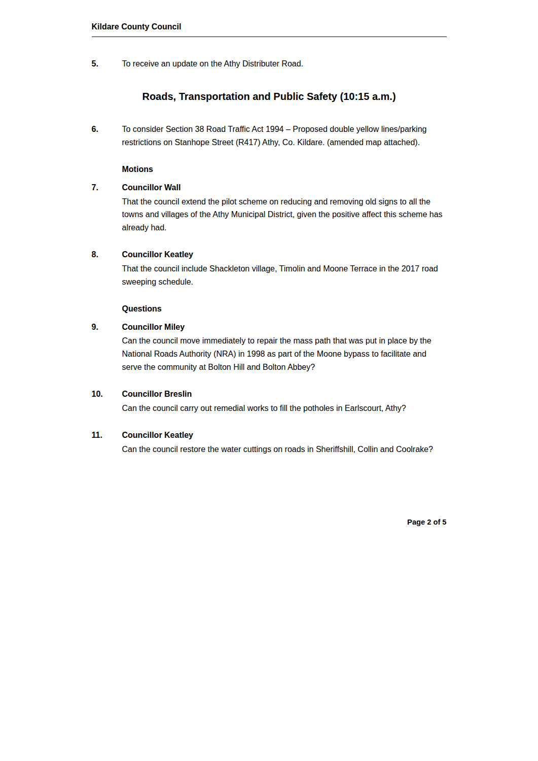Kildare County Council
5.
To receive an update on the Athy Distributer Road.
Roads, Transportation and Public Safety (10:15 a.m.)
6.
To consider Section 38 Road Traffic Act 1994 – Proposed double yellow lines/parking restrictions on Stanhope Street (R417) Athy, Co. Kildare. (amended map attached).
Motions
7.
Councillor Wall
That the council extend the pilot scheme on reducing and removing old signs to all the towns and villages of the Athy Municipal District, given the positive affect this scheme has already had.
8.
Councillor Keatley
That the council include Shackleton village, Timolin and Moone Terrace in the 2017 road sweeping schedule.
Questions
9.
Councillor Miley
Can the council move immediately to repair the mass path that was put in place by the National Roads Authority (NRA) in 1998 as part of the Moone bypass to facilitate and serve the community at Bolton Hill and Bolton Abbey?
10.
Councillor Breslin
Can the council carry out remedial works to fill the potholes in Earlscourt, Athy?
11.
Councillor Keatley
Can the council restore the water cuttings on roads in Sheriffshill, Collin and Coolrake?
Page 2 of 5